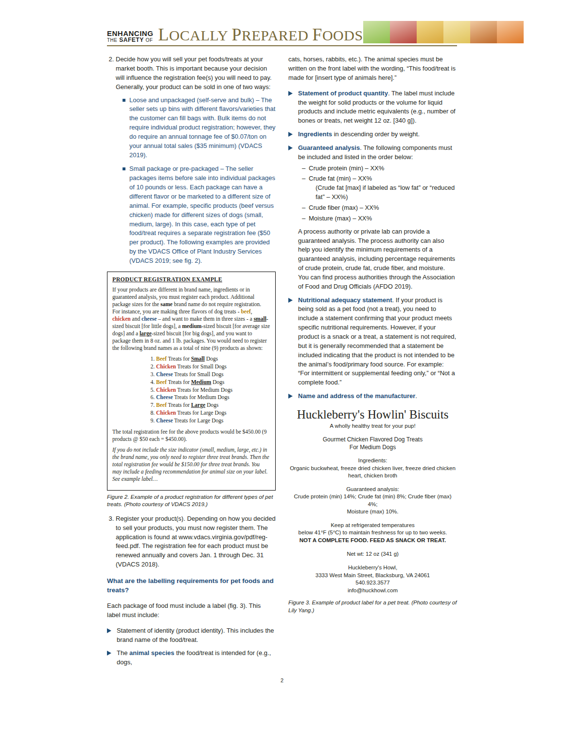ENHANCING
THE SAFETY OF
LOCALLY PREPARED FOODS
Decide how you will sell your pet foods/treats at your market booth. This is important because your decision will influence the registration fee(s) you will need to pay. Generally, your product can be sold in one of two ways:
Loose and unpackaged (self-serve and bulk) – The seller sets up bins with different flavors/varieties that the customer can fill bags with. Bulk items do not require individual product registration; however, they do require an annual tonnage fee of $0.07/ton on your annual total sales ($35 minimum) (VDACS 2019).
Small package or pre-packaged – The seller packages items before sale into individual packages of 10 pounds or less. Each package can have a different flavor or be marketed to a different size of animal. For example, specific products (beef versus chicken) made for different sizes of dogs (small, medium, large). In this case, each type of pet food/treat requires a separate registration fee ($50 per product). The following examples are provided by the VDACS Office of Plant Industry Services (VDACS 2019; see fig. 2).
PRODUCT REGISTRATION EXAMPLE
If your products are different in brand name, ingredients or in guaranteed analysis, you must register each product. Additional package sizes for the same brand name do not require registration. For instance, you are making three flavors of dog treats - beef, chicken and cheese – and want to make them in three sizes - a small-sized biscuit [for little dogs], a medium-sized biscuit [for average size dogs] and a large-sized biscuit [for big dogs], and you want to package them in 8 oz. and 1 lb. packages. You would need to register the following brand names as a total of nine (9) products as shown:
Beef Treats for Small Dogs
Chicken Treats for Small Dogs
Cheese Treats for Small Dogs
Beef Treats for Medium Dogs
Chicken Treats for Medium Dogs
Cheese Treats for Medium Dogs
Beef Treats for Large Dogs
Chicken Treats for Large Dogs
Cheese Treats for Large Dogs
The total registration fee for the above products would be $450.00 (9 products @ $50 each = $450.00).
If you do not include the size indicator (small, medium, large, etc.) in the brand name, you only need to register three treat brands. Then the total registration fee would be $150.00 for three treat brands. You may include a feeding recommendation for animal size on your label. See example label…
Figure 2. Example of a product registration for different types of pet treats. (Photo courtesy of VDACS 2019.)
Register your product(s). Depending on how you decided to sell your products, you must now register them. The application is found at www.vdacs.virginia.gov/pdf/reg-feed.pdf. The registration fee for each product must be renewed annually and covers Jan. 1 through Dec. 31 (VDACS 2018).
What are the labelling requirements for pet foods and treats?
Each package of food must include a label (fig. 3). This label must include:
Statement of identity (product identity). This includes the brand name of the food/treat.
The animal species the food/treat is intended for (e.g., dogs,
cats, horses, rabbits, etc.). The animal species must be written on the front label with the wording, “This food/treat is made for [insert type of animals here].”
Statement of product quantity. The label must include the weight for solid products or the volume for liquid products and include metric equivalents (e.g., number of bones or treats, net weight 12 oz. [340 g]).
Ingredients in descending order by weight.
Guaranteed analysis. The following components must be included and listed in the order below:
Crude protein (min) – XX%
Crude fat (min) – XX%
(Crude fat [max] if labeled as “low fat” or “reduced fat” – XX%)
Crude fiber (max) – XX%
Moisture (max) – XX%
A process authority or private lab can provide a guaranteed analysis. The process authority can also help you identify the minimum requirements of a guaranteed analysis, including percentage requirements of crude protein, crude fat, crude fiber, and moisture. You can find process authorities through the Association of Food and Drug Officials (AFDO 2019).
Nutritional adequacy statement. If your product is being sold as a pet food (not a treat), you need to include a statement confirming that your product meets specific nutritional requirements. However, if your product is a snack or a treat, a statement is not required, but it is generally recommended that a statement be included indicating that the product is not intended to be the animal’s food/primary food source. For example: “For intermittent or supplemental feeding only,” or “Not a complete food.”
Name and address of the manufacturer.
Huckleberry's Howlin' Biscuits
A wholly healthy treat for your pup!
Gourmet Chicken Flavored Dog Treats
For Medium Dogs
Ingredients:
Organic buckwheat, freeze dried chicken liver, freeze dried chicken heart, chicken broth
Guaranteed analysis:
Crude protein (min) 14%; Crude fat (min) 8%; Crude fiber (max) 4%;
Moisture (max) 10%.
Keep at refrigerated temperatures
below 41°F (5°C) to maintain freshness for up to two weeks.
NOT A COMPLETE FOOD. FEED AS SNACK OR TREAT.
Net wt: 12 oz (341 g)
Huckleberry's Howl,
3333 West Main Street, Blacksburg, VA 24061
540.923.3577
info@huckhowl.com
Figure 3. Example of product label for a pet treat. (Photo courtesy of Lily Yang.)
2